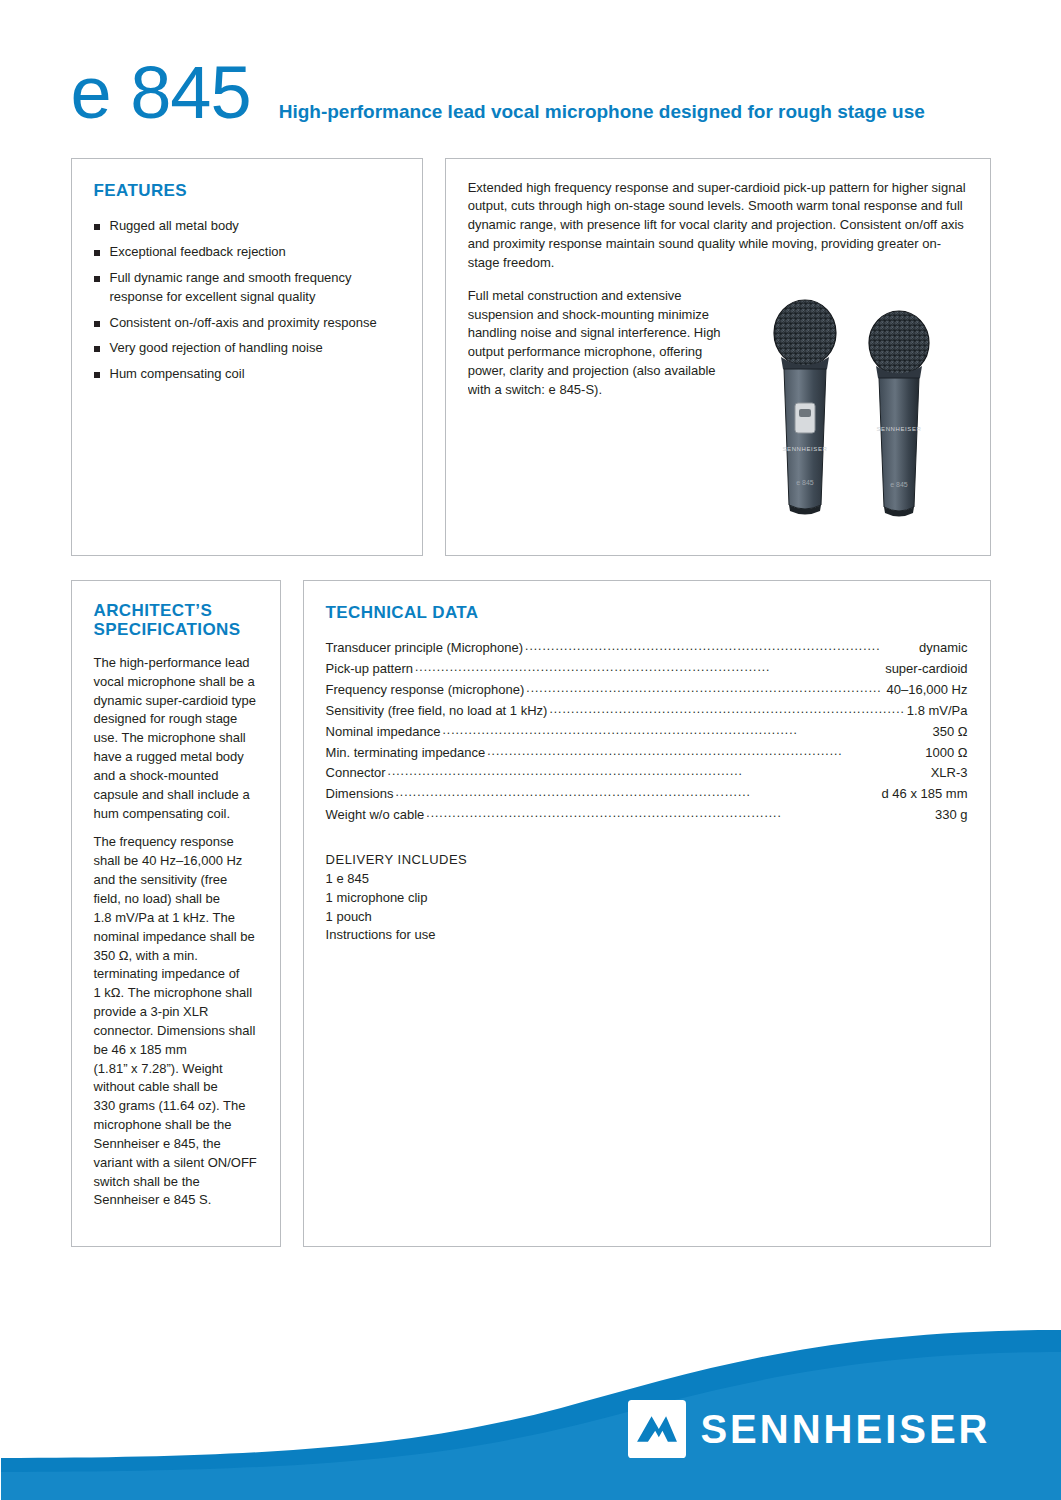e 845
High-performance lead vocal microphone designed for rough stage use
Features
Rugged all metal body
Exceptional feedback rejection
Full dynamic range and smooth frequency response for excellent signal quality
Consistent on-/off-axis and proximity response
Very good rejection of handling noise
Hum compensating coil
Extended high frequency response and super-cardioid pick-up pattern for higher signal output, cuts through high on-stage sound levels. Smooth warm tonal response and full dynamic range, with presence lift for vocal clarity and projection. Consistent on/off axis and proximity response maintain sound quality while moving, providing greater on-stage freedom.
SENNHEISER e 845 SENNHEISER e 845
Full metal construction and extensive suspension and shock-mounting minimize handling noise and signal interference. High output performance microphone, offering power, clarity and projection (also available with a switch: e 845-S).
Architect’s
Specifications
The high-performance lead vocal microphone shall be a dynamic super-cardioid type designed for rough stage use. The microphone shall have a rugged metal body and a shock-mounted capsule and shall include a hum compensating coil.
The frequency response shall be 40 Hz–16,000 Hz and the sensitivity (free field, no load) shall be 1.8 mV/Pa at 1 kHz. The nominal impedance shall be 350 Ω, with a min. terminating impedance of 1 kΩ. The microphone shall provide a 3-pin XLR connector. Dimensions shall be 46 x 185 mm (1.81” x 7.28”). Weight without cable shall be 330 grams (11.64 oz). The microphone shall be the Sennheiser e 845, the variant with a silent ON/OFF switch shall be the Sennheiser e 845 S.
Technical Data
Transducer principle (Microphone).................................................................................. dynamic
Pick-up pattern.................................................................................. super-cardioid
Frequency response (microphone).................................................................................. 40–16,000 Hz
Sensitivity (free field, no load at 1 kHz).................................................................................. 1.8 mV/Pa
Nominal impedance.................................................................................. 350 Ω
Min. terminating impedance.................................................................................. 1000 Ω
Connector.................................................................................. XLR-3
Dimensions.................................................................................. d 46 x 185 mm
Weight w/o cable.................................................................................. 330 g
DELIVERY INCLUDES
1 e 845
1 microphone clip
1 pouch
Instructions for use
SENNHEISER